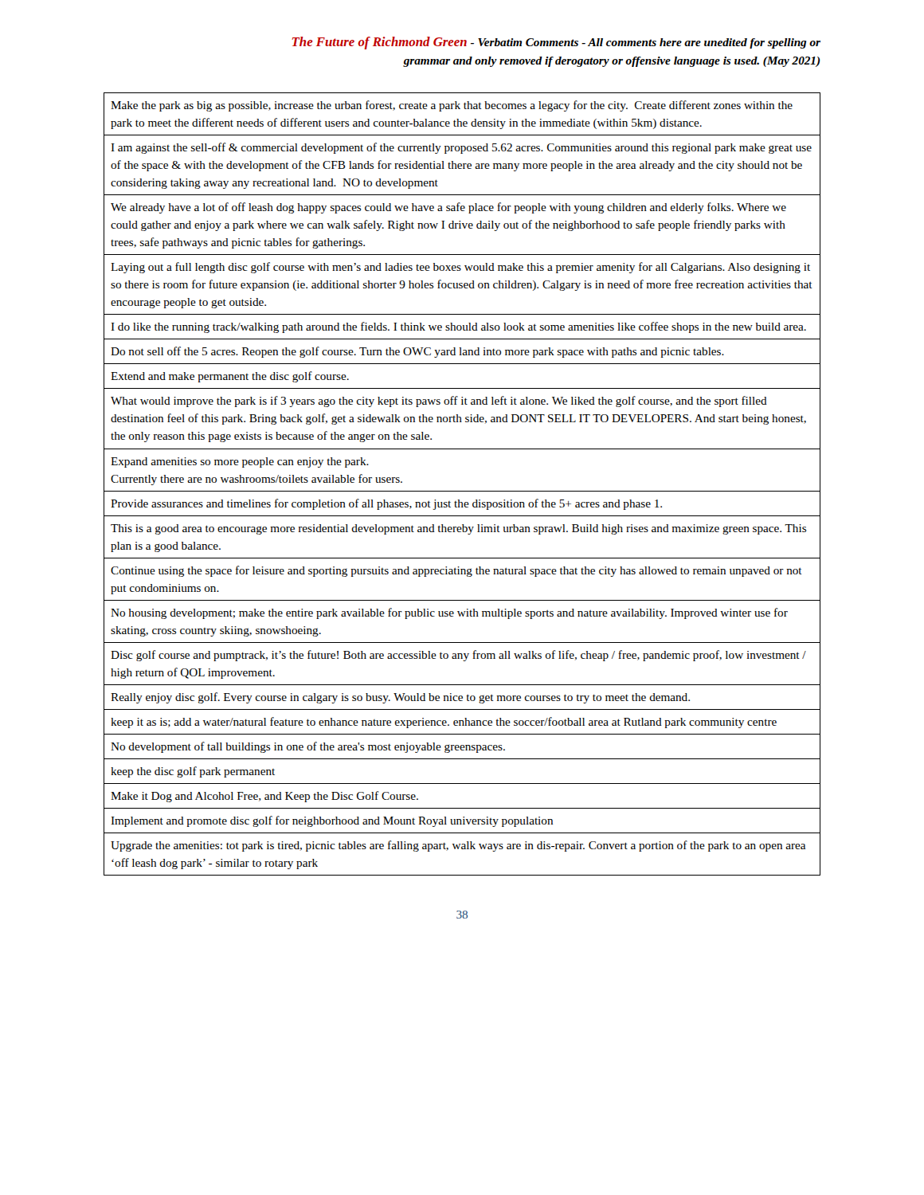The Future of Richmond Green - Verbatim Comments - All comments here are unedited for spelling or
grammar and only removed if derogatory or offensive language is used. (May 2021)
| Make the park as big as possible, increase the urban forest, create a park that becomes a legacy for the city. Create different zones within the park to meet the different needs of different users and counter-balance the density in the immediate (within 5km) distance. |
| I am against the sell-off & commercial development of the currently proposed 5.62 acres. Communities around this regional park make great use of the space & with the development of the CFB lands for residential there are many more people in the area already and the city should not be considering taking away any recreational land. NO to development |
| We already have a lot of off leash dog happy spaces could we have a safe place for people with young children and elderly folks. Where we could gather and enjoy a park where we can walk safely. Right now I drive daily out of the neighborhood to safe people friendly parks with trees, safe pathways and picnic tables for gatherings. |
| Laying out a full length disc golf course with men’s and ladies tee boxes would make this a premier amenity for all Calgarians. Also designing it so there is room for future expansion (ie. additional shorter 9 holes focused on children). Calgary is in need of more free recreation activities that encourage people to get outside. |
| I do like the running track/walking path around the fields. I think we should also look at some amenities like coffee shops in the new build area. |
| Do not sell off the 5 acres. Reopen the golf course. Turn the OWC yard land into more park space with paths and picnic tables. |
| Extend and make permanent the disc golf course. |
| What would improve the park is if 3 years ago the city kept its paws off it and left it alone. We liked the golf course, and the sport filled destination feel of this park. Bring back golf, get a sidewalk on the north side, and DONT SELL IT TO DEVELOPERS. And start being honest, the only reason this page exists is because of the anger on the sale. |
| Expand amenities so more people can enjoy the park. Currently there are no washrooms/toilets available for users. |
| Provide assurances and timelines for completion of all phases, not just the disposition of the 5+ acres and phase 1. |
| This is a good area to encourage more residential development and thereby limit urban sprawl. Build high rises and maximize green space. This plan is a good balance. |
| Continue using the space for leisure and sporting pursuits and appreciating the natural space that the city has allowed to remain unpaved or not put condominiums on. |
| No housing development; make the entire park available for public use with multiple sports and nature availability. Improved winter use for skating, cross country skiing, snowshoeing. |
| Disc golf course and pumptrack, it’s the future! Both are accessible to any from all walks of life, cheap / free, pandemic proof, low investment / high return of QOL improvement. |
| Really enjoy disc golf. Every course in calgary is so busy. Would be nice to get more courses to try to meet the demand. |
| keep it as is; add a water/natural feature to enhance nature experience. enhance the soccer/football area at Rutland park community centre |
| No development of tall buildings in one of the area's most enjoyable greenspaces. |
| keep the disc golf park permanent |
| Make it Dog and Alcohol Free, and Keep the Disc Golf Course. |
| Implement and promote disc golf for neighborhood and Mount Royal university population |
| Upgrade the amenities: tot park is tired, picnic tables are falling apart, walk ways are in dis-repair. Convert a portion of the park to an open area ‘off leash dog park’ - similar to rotary park |
38